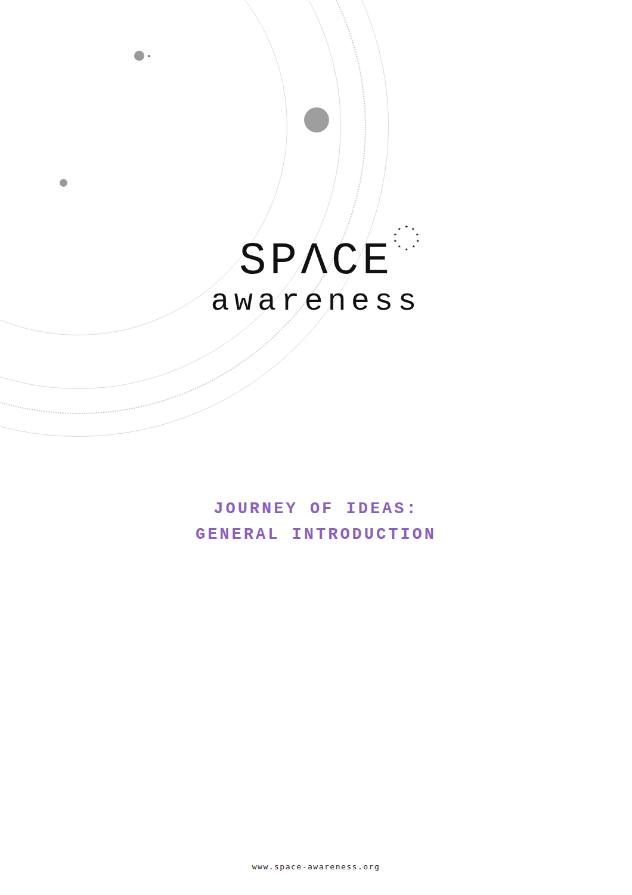SPΛCE ★ ★ ★ ★ ★ ★ ★ ★ ★ ★
awareness
Journey of Ideas:
General Introduction
www.space-awareness.org